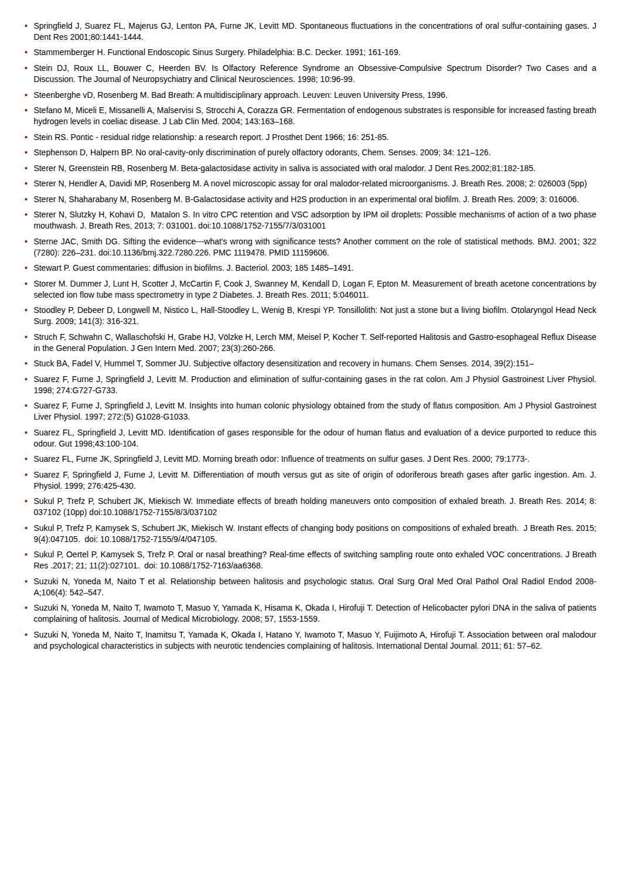Springfield J, Suarez FL, Majerus GJ, Lenton PA, Furne JK, Levitt MD. Spontaneous fluctuations in the concentrations of oral sulfur-containing gases. J Dent Res 2001;80:1441-1444.
Stammemberger H. Functional Endoscopic Sinus Surgery. Philadelphia: B.C. Decker. 1991; 161-169.
Stein DJ, Roux LL, Bouwer C, Heerden BV. Is Olfactory Reference Syndrome an Obsessive-Compulsive Spectrum Disorder? Two Cases and a Discussion. The Journal of Neuropsychiatry and Clinical Neurosciences. 1998; 10:96-99.
Steenberghe vD, Rosenberg M. Bad Breath: A multidisciplinary approach. Leuven: Leuven University Press, 1996.
Stefano M, Miceli E, Missanelli A, Malservisi S, Strocchi A, Corazza GR. Fermentation of endogenous substrates is responsible for increased fasting breath hydrogen levels in coeliac disease. J Lab Clin Med. 2004; 143:163–168.
Stein RS. Pontic - residual ridge relationship: a research report. J Prosthet Dent 1966; 16: 251-85.
Stephenson D, Halpern BP. No oral-cavity-only discrimination of purely olfactory odorants, Chem. Senses. 2009; 34: 121–126.
Sterer N, Greenstein RB, Rosenberg M. Beta-galactosidase activity in saliva is associated with oral malodor. J Dent Res.2002;81:182-185.
Sterer N, Hendler A, Davidi MP, Rosenberg M. A novel microscopic assay for oral malodor-related microorganisms. J. Breath Res. 2008; 2: 026003 (5pp)
Sterer N, Shaharabany M, Rosenberg M. B-Galactosidase activity and H2S production in an experimental oral biofilm. J. Breath Res. 2009; 3: 016006.
Sterer N, Slutzky H, Kohavi D, Matalon S. In vitro CPC retention and VSC adsorption by IPM oil droplets: Possible mechanisms of action of a two phase mouthwash. J. Breath Res, 2013; 7: 031001. doi:10.1088/1752-7155/7/3/031001
Sterne JAC, Smith DG. Sifting the evidence---what's wrong with significance tests? Another comment on the role of statistical methods. BMJ. 2001; 322 (7280): 226–231. doi:10.1136/bmj.322.7280.226. PMC 1119478. PMID 11159606.
Stewart P. Guest commentaries: diffusion in biofilms. J. Bacteriol. 2003; 185 1485–1491.
Storer M. Dummer J, Lunt H, Scotter J, McCartin F, Cook J, Swanney M, Kendall D, Logan F, Epton M. Measurement of breath acetone concentrations by selected ion flow tube mass spectrometry in type 2 Diabetes. J. Breath Res. 2011; 5:046011.
Stoodley P, Debeer D, Longwell M, Nistico L, Hall-Stoodley L, Wenig B, Krespi YP. Tonsillolith: Not just a stone but a living biofilm. Otolaryngol Head Neck Surg. 2009; 141(3): 316-321.
Struch F, Schwahn C, Wallaschofski H, Grabe HJ, Völzke H, Lerch MM, Meisel P, Kocher T. Self-reported Halitosis and Gastro-esophageal Reflux Disease in the General Population. J Gen Intern Med. 2007; 23(3):260-266.
Stuck BA, Fadel V, Hummel T, Sommer JU. Subjective olfactory desensitization and recovery in humans. Chem Senses. 2014, 39(2):151–
Suarez F, Furne J, Springfield J, Levitt M. Production and elimination of sulfur-containing gases in the rat colon. Am J Physiol Gastroinest Liver Physiol. 1998; 274:G727-G733.
Suarez F, Furne J, Springfield J, Levitt M. Insights into human colonic physiology obtained from the study of flatus composition. Am J Physiol Gastroinest Liver Physiol. 1997; 272:(5) G1028-G1033.
Suarez FL, Springfield J, Levitt MD. Identification of gases responsible for the odour of human flatus and evaluation of a device purported to reduce this odour. Gut 1998;43:100-104.
Suarez FL, Furne JK, Springfield J, Levitt MD. Morning breath odor: Influence of treatments on sulfur gases. J Dent Res. 2000; 79:1773-.
Suarez F, Springfield J, Furne J, Levitt M. Differentiation of mouth versus gut as site of origin of odoriferous breath gases after garlic ingestion. Am. J. Physiol. 1999; 276:425-430.
Sukul P, Trefz P, Schubert JK, Miekisch W. Immediate effects of breath holding maneuvers onto composition of exhaled breath. J. Breath Res. 2014; 8: 037102 (10pp) doi:10.1088/1752-7155/8/3/037102
Sukul P, Trefz P, Kamysek S, Schubert JK, Miekisch W. Instant effects of changing body positions on compositions of exhaled breath. J Breath Res. 2015; 9(4):047105. doi: 10.1088/1752-7155/9/4/047105.
Sukul P, Oertel P, Kamysek S, Trefz P. Oral or nasal breathing? Real-time effects of switching sampling route onto exhaled VOC concentrations. J Breath Res .2017; 21; 11(2):027101. doi: 10.1088/1752-7163/aa6368.
Suzuki N, Yoneda M, Naito T et al. Relationship between halitosis and psychologic status. Oral Surg Oral Med Oral Pathol Oral Radiol Endod 2008-A;106(4): 542–547.
Suzuki N, Yoneda M, Naito T, Iwamoto T, Masuo Y, Yamada K, Hisama K, Okada I, Hirofuji T. Detection of Helicobacter pylori DNA in the saliva of patients complaining of halitosis. Journal of Medical Microbiology. 2008; 57, 1553-1559.
Suzuki N, Yoneda M, Naito T, Inamitsu T, Yamada K, Okada I, Hatano Y, Iwamoto T, Masuo Y, Fuijimoto A, Hirofuji T. Association between oral malodour and psychological characteristics in subjects with neurotic tendencies complaining of halitosis. International Dental Journal. 2011; 61: 57–62.